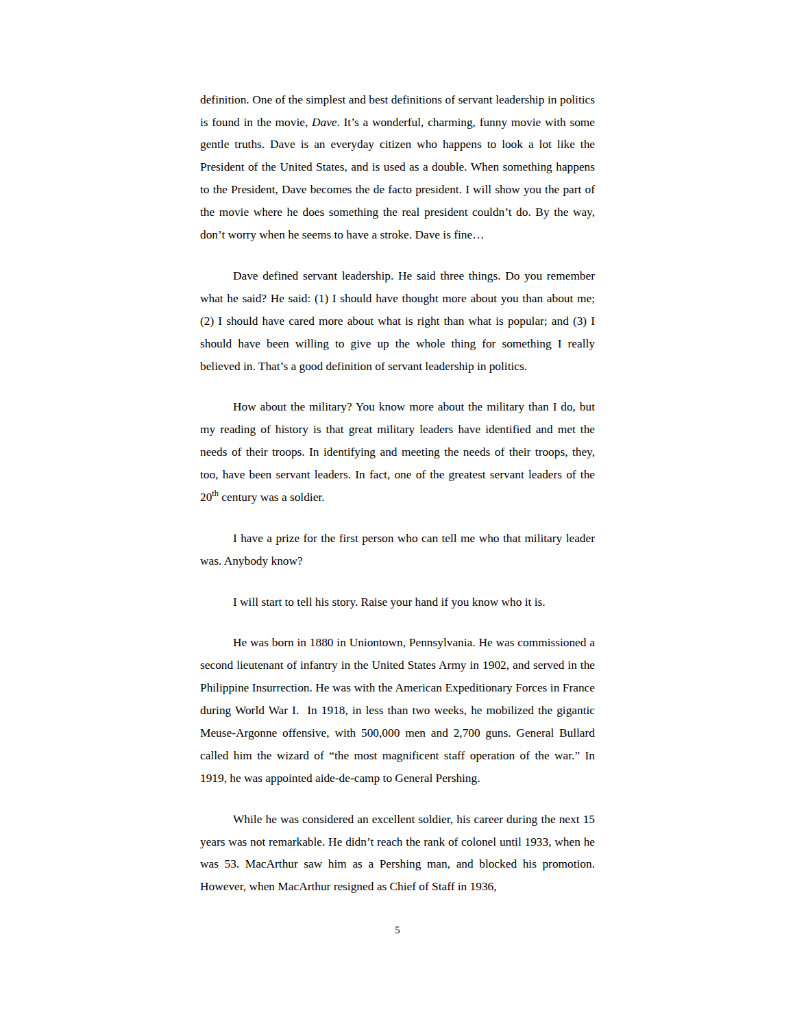definition. One of the simplest and best definitions of servant leadership in politics is found in the movie, Dave. It’s a wonderful, charming, funny movie with some gentle truths. Dave is an everyday citizen who happens to look a lot like the President of the United States, and is used as a double. When something happens to the President, Dave becomes the de facto president. I will show you the part of the movie where he does something the real president couldn’t do. By the way, don’t worry when he seems to have a stroke. Dave is fine…
Dave defined servant leadership. He said three things. Do you remember what he said? He said: (1) I should have thought more about you than about me; (2) I should have cared more about what is right than what is popular; and (3) I should have been willing to give up the whole thing for something I really believed in. That’s a good definition of servant leadership in politics.
How about the military? You know more about the military than I do, but my reading of history is that great military leaders have identified and met the needs of their troops. In identifying and meeting the needs of their troops, they, too, have been servant leaders. In fact, one of the greatest servant leaders of the 20th century was a soldier.
I have a prize for the first person who can tell me who that military leader was. Anybody know?
I will start to tell his story. Raise your hand if you know who it is.
He was born in 1880 in Uniontown, Pennsylvania. He was commissioned a second lieutenant of infantry in the United States Army in 1902, and served in the Philippine Insurrection. He was with the American Expeditionary Forces in France during World War I. In 1918, in less than two weeks, he mobilized the gigantic Meuse-Argonne offensive, with 500,000 men and 2,700 guns. General Bullard called him the wizard of “the most magnificent staff operation of the war.” In 1919, he was appointed aide-de-camp to General Pershing.
While he was considered an excellent soldier, his career during the next 15 years was not remarkable. He didn’t reach the rank of colonel until 1933, when he was 53. MacArthur saw him as a Pershing man, and blocked his promotion. However, when MacArthur resigned as Chief of Staff in 1936,
5